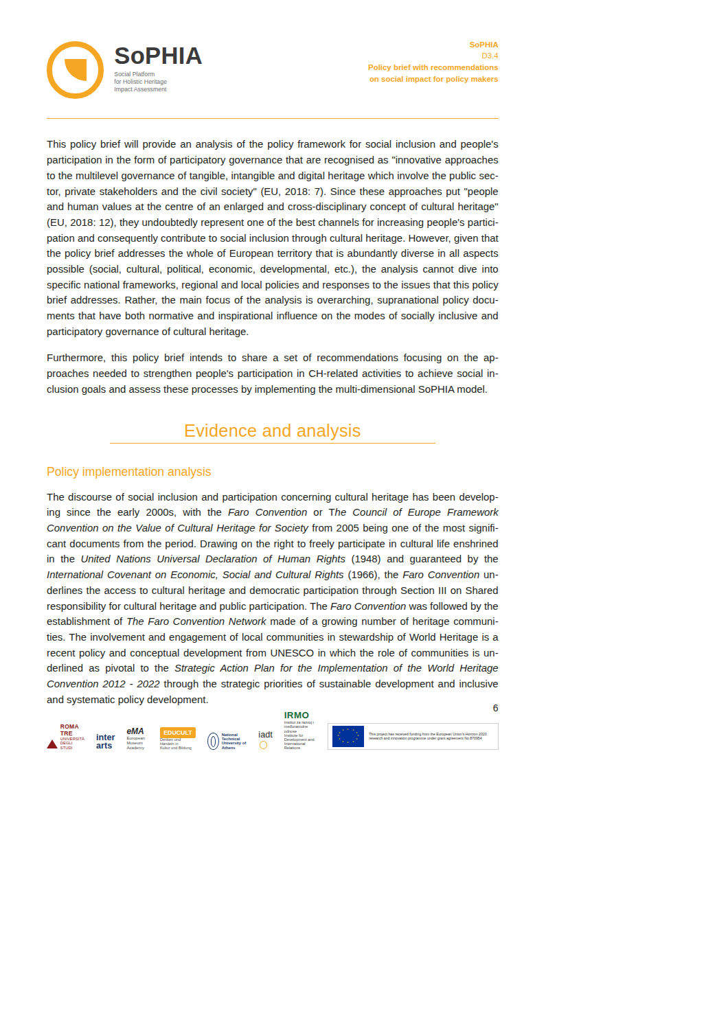SoPHIA
Social Platform
for Holistic Heritage
Impact Assessment
SoPHIA
D3.4
Policy brief with recommendations
on social impact for policy makers
This policy brief will provide an analysis of the policy framework for social inclusion and people's participation in the form of participatory governance that are recognised as "innovative approaches to the multilevel governance of tangible, intangible and digital heritage which involve the public sector, private stakeholders and the civil society" (EU, 2018: 7). Since these approaches put "people and human values at the centre of an enlarged and cross-disciplinary concept of cultural heritage" (EU, 2018: 12), they undoubtedly represent one of the best channels for increasing people's participation and consequently contribute to social inclusion through cultural heritage. However, given that the policy brief addresses the whole of European territory that is abundantly diverse in all aspects possible (social, cultural, political, economic, developmental, etc.), the analysis cannot dive into specific national frameworks, regional and local policies and responses to the issues that this policy brief addresses. Rather, the main focus of the analysis is overarching, supranational policy documents that have both normative and inspirational influence on the modes of socially inclusive and participatory governance of cultural heritage.
Furthermore, this policy brief intends to share a set of recommendations focusing on the approaches needed to strengthen people's participation in CH-related activities to achieve social inclusion goals and assess these processes by implementing the multi-dimensional SoPHIA model.
Evidence and analysis
Policy implementation analysis
The discourse of social inclusion and participation concerning cultural heritage has been developing since the early 2000s, with the Faro Convention or The Council of Europe Framework Convention on the Value of Cultural Heritage for Society from 2005 being one of the most significant documents from the period. Drawing on the right to freely participate in cultural life enshrined in the United Nations Universal Declaration of Human Rights (1948) and guaranteed by the International Covenant on Economic, Social and Cultural Rights (1966), the Faro Convention underlines the access to cultural heritage and democratic participation through Section III on Shared responsibility for cultural heritage and public participation. The Faro Convention was followed by the establishment of The Faro Convention Network made of a growing number of heritage communities. The involvement and engagement of local communities in stewardship of World Heritage is a recent policy and conceptual development from UNESCO in which the role of communities is underlined as pivotal to the Strategic Action Plan for the Implementation of the World Heritage Convention 2012 - 2022 through the strategic priorities of sustainable development and inclusive and systematic policy development.
6
ROMA
TRE
UNIVERSITÀ DEGLI STUDI
inter
arts
eMA European Museum Academy
EDUCULT Denken und Handeln in
Kultur und Bildung
National Technical
University of Athens
iadt
IRMO
Institut za razvoj i međunarodne odnose
Institute for Development and International Relations
★ ★ ★ ★ ★ ★ ★ ★ ★ ★ ★ ★
This project has received funding from the European Union's Horizon 2020 research and innovation programme under grant agreement No 870954